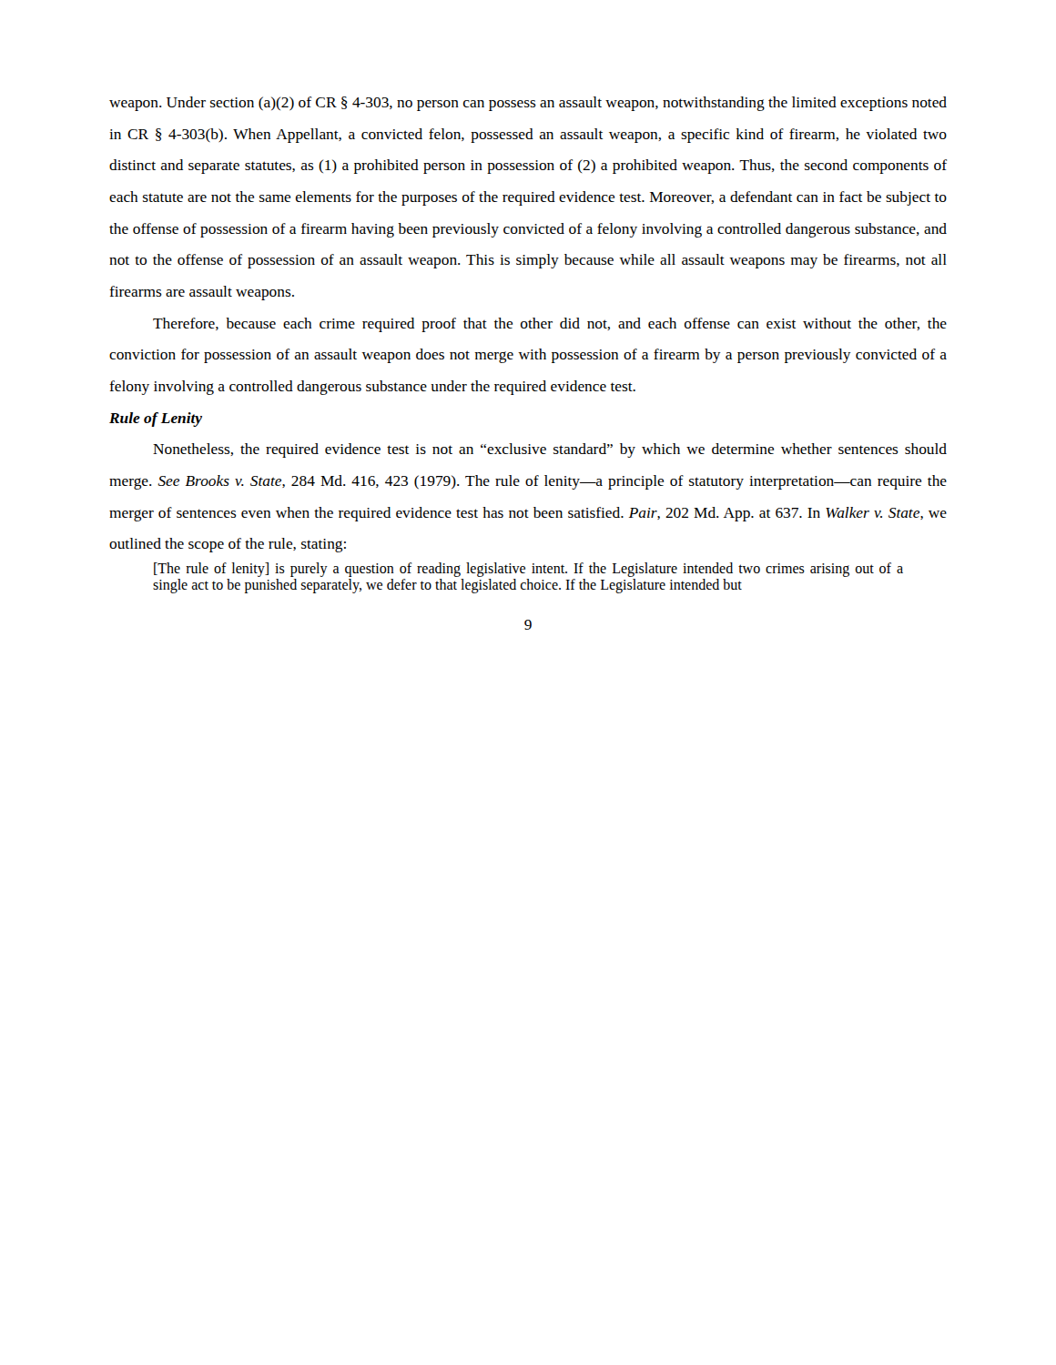weapon. Under section (a)(2) of CR § 4-303, no person can possess an assault weapon, notwithstanding the limited exceptions noted in CR § 4-303(b). When Appellant, a convicted felon, possessed an assault weapon, a specific kind of firearm, he violated two distinct and separate statutes, as (1) a prohibited person in possession of (2) a prohibited weapon. Thus, the second components of each statute are not the same elements for the purposes of the required evidence test. Moreover, a defendant can in fact be subject to the offense of possession of a firearm having been previously convicted of a felony involving a controlled dangerous substance, and not to the offense of possession of an assault weapon. This is simply because while all assault weapons may be firearms, not all firearms are assault weapons.
Therefore, because each crime required proof that the other did not, and each offense can exist without the other, the conviction for possession of an assault weapon does not merge with possession of a firearm by a person previously convicted of a felony involving a controlled dangerous substance under the required evidence test.
Rule of Lenity
Nonetheless, the required evidence test is not an “exclusive standard” by which we determine whether sentences should merge. See Brooks v. State, 284 Md. 416, 423 (1979). The rule of lenity—a principle of statutory interpretation—can require the merger of sentences even when the required evidence test has not been satisfied. Pair, 202 Md. App. at 637. In Walker v. State, we outlined the scope of the rule, stating:
[The rule of lenity] is purely a question of reading legislative intent. If the Legislature intended two crimes arising out of a single act to be punished separately, we defer to that legislated choice. If the Legislature intended but
9